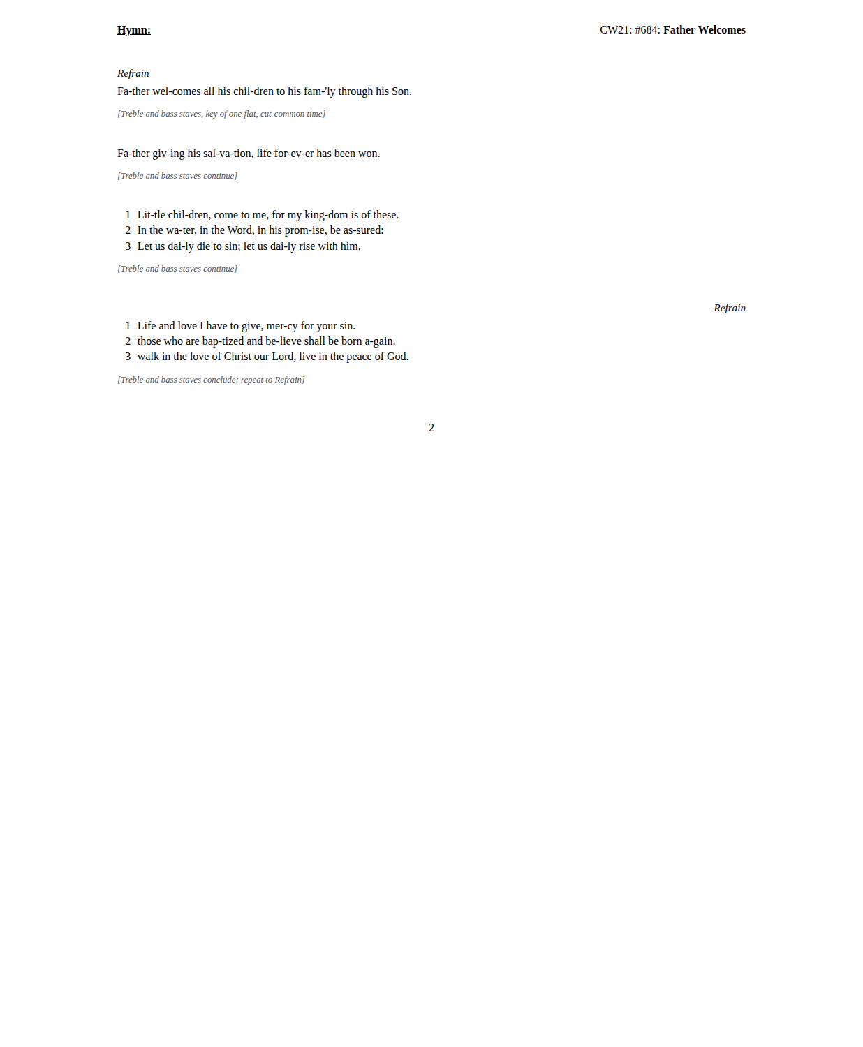Hymn:
CW21: #684: Father Welcomes
Refrain
Fa-ther wel-comes all his chil-dren to his fam-'ly through his Son.
[Treble and bass staves, key of one flat, cut-common time]
Fa-ther giv-ing his sal-va-tion, life for-ev-er has been won.
[Treble and bass staves continue]
1 Lit-tle chil-dren, come to me, for my king-dom is of these.
2 In the wa-ter, in the Word, in his prom-ise, be as-sured:
3 Let us dai-ly die to sin; let us dai-ly rise with him,
[Treble and bass staves continue]
Refrain
1 Life and love I have to give, mer-cy for your sin.
2 those who are bap-tized and be-lieve shall be born a-gain.
3 walk in the love of Christ our Lord, live in the peace of God.
[Treble and bass staves conclude; repeat to Refrain]
2